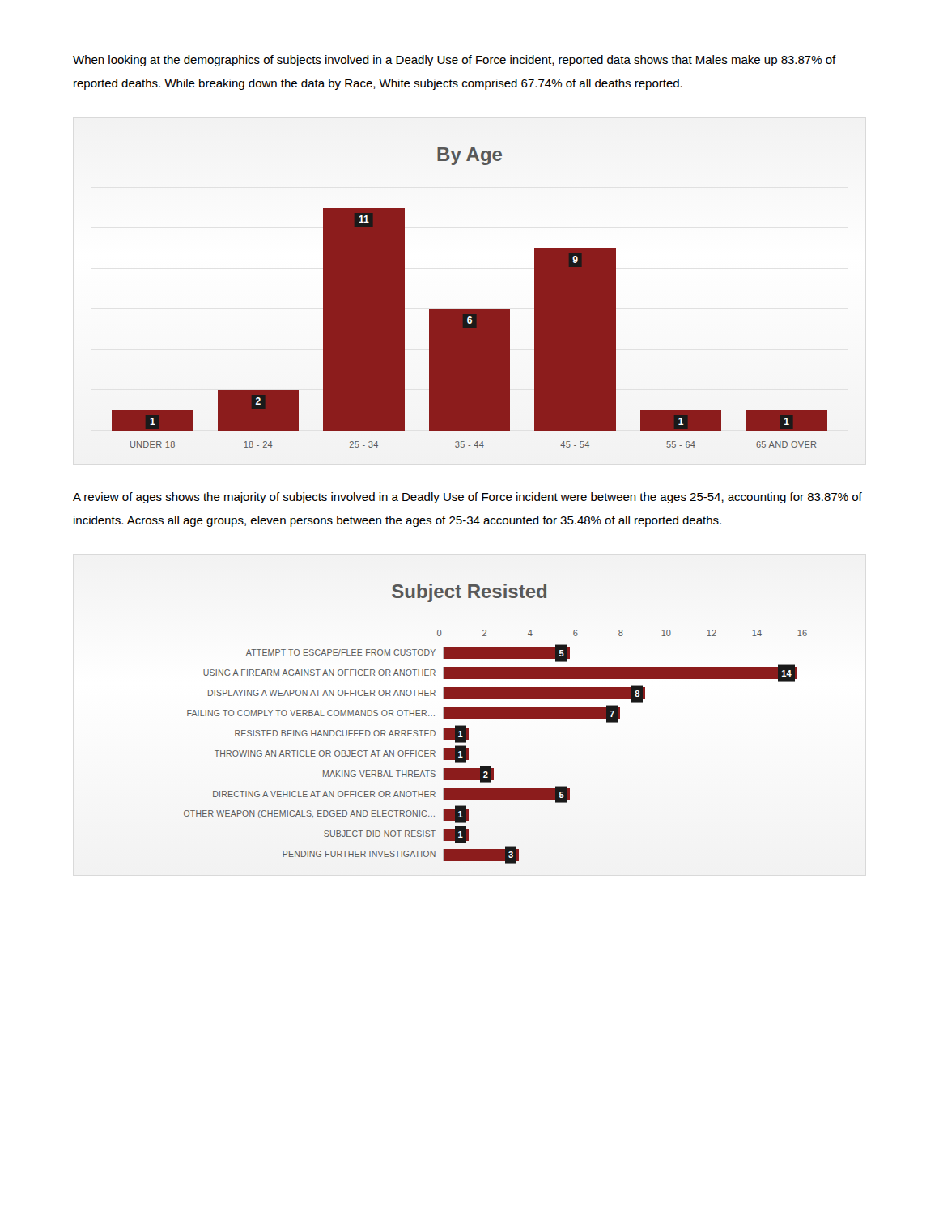When looking at the demographics of subjects involved in a Deadly Use of Force incident, reported data shows that Males make up 83.87% of reported deaths. While breaking down the data by Race, White subjects comprised 67.74% of all deaths reported.
By Age
1
2
11
6
9
1
1
UNDER 18 18 - 24 25 - 34 35 - 44 45 - 54 55 - 64 65 AND OVER
A review of ages shows the majority of subjects involved in a Deadly Use of Force incident were between the ages 25-54, accounting for 83.87% of incidents. Across all age groups, eleven persons between the ages of 25-34 accounted for 35.48% of all reported deaths.
Subject Resisted
0246810121416
ATTEMPT TO ESCAPE/FLEE FROM CUSTODY
5
USING A FIREARM AGAINST AN OFFICER OR ANOTHER
14
DISPLAYING A WEAPON AT AN OFFICER OR ANOTHER
8
FAILING TO COMPLY TO VERBAL COMMANDS OR OTHER…
7
RESISTED BEING HANDCUFFED OR ARRESTED
1
THROWING AN ARTICLE OR OBJECT AT AN OFFICER
1
MAKING VERBAL THREATS
2
DIRECTING A VEHICLE AT AN OFFICER OR ANOTHER
5
OTHER WEAPON (CHEMICALS, EDGED AND ELECTRONIC…
1
SUBJECT DID NOT RESIST
1
PENDING FURTHER INVESTIGATION
3